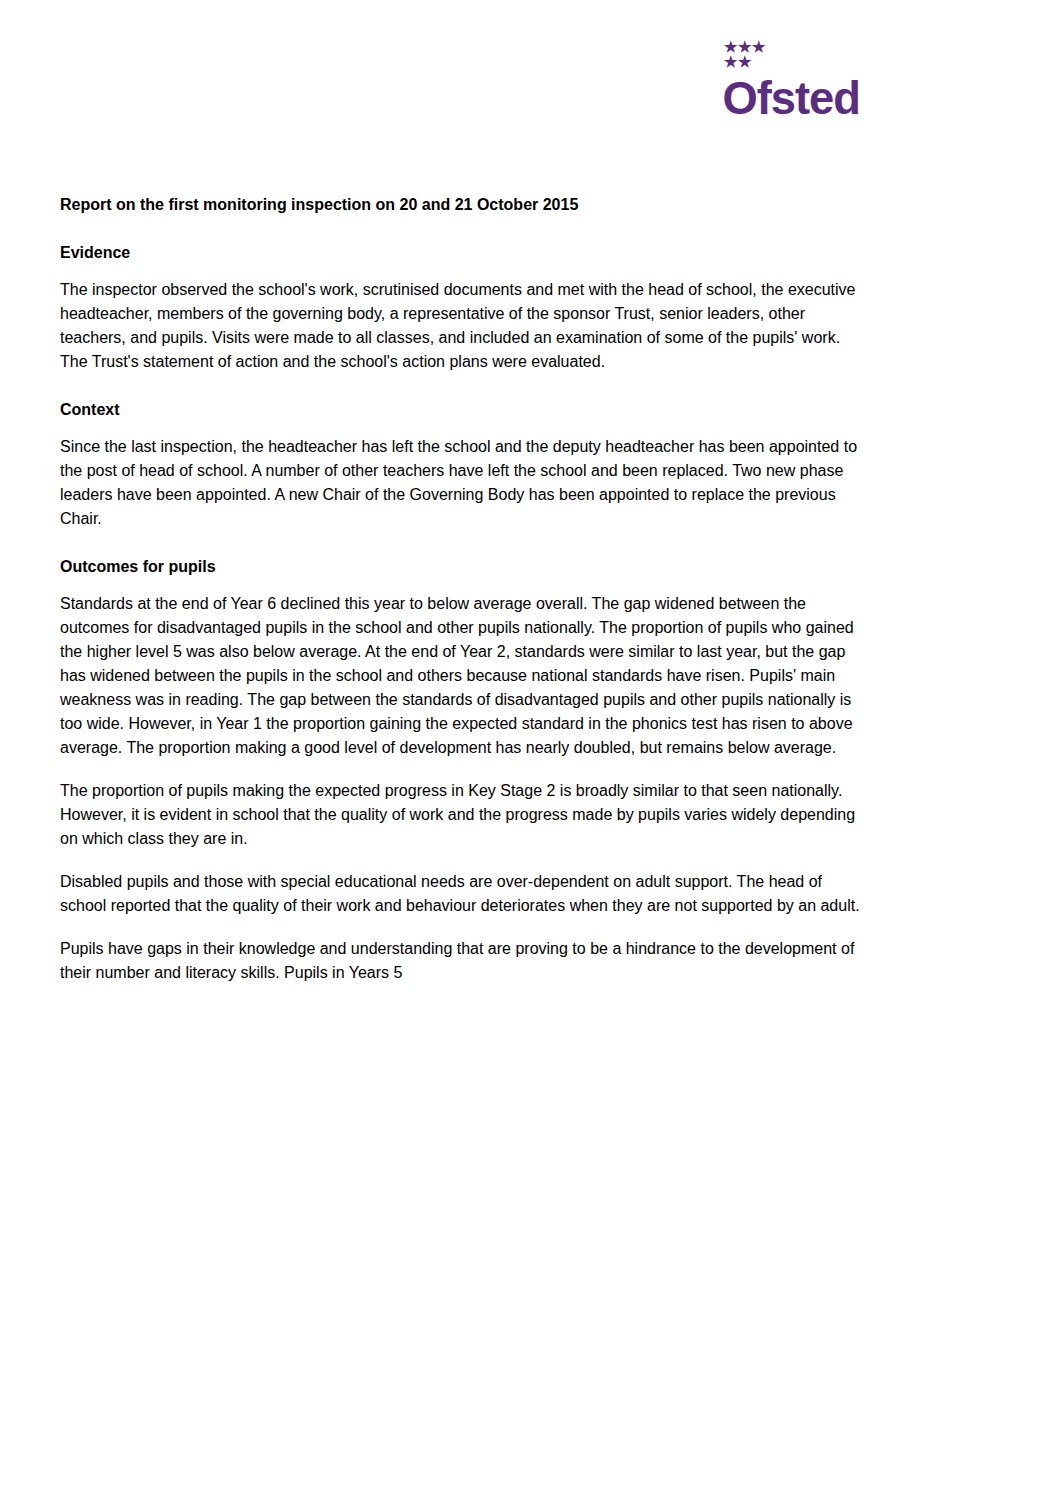★★★
★★Ofsted
Report on the first monitoring inspection on 20 and 21 October 2015
Evidence
The inspector observed the school's work, scrutinised documents and met with the head of school, the executive headteacher, members of the governing body, a representative of the sponsor Trust, senior leaders, other teachers, and pupils. Visits were made to all classes, and included an examination of some of the pupils' work. The Trust's statement of action and the school's action plans were evaluated.
Context
Since the last inspection, the headteacher has left the school and the deputy headteacher has been appointed to the post of head of school. A number of other teachers have left the school and been replaced. Two new phase leaders have been appointed. A new Chair of the Governing Body has been appointed to replace the previous Chair.
Outcomes for pupils
Standards at the end of Year 6 declined this year to below average overall. The gap widened between the outcomes for disadvantaged pupils in the school and other pupils nationally. The proportion of pupils who gained the higher level 5 was also below average. At the end of Year 2, standards were similar to last year, but the gap has widened between the pupils in the school and others because national standards have risen. Pupils' main weakness was in reading. The gap between the standards of disadvantaged pupils and other pupils nationally is too wide. However, in Year 1 the proportion gaining the expected standard in the phonics test has risen to above average. The proportion making a good level of development has nearly doubled, but remains below average.
The proportion of pupils making the expected progress in Key Stage 2 is broadly similar to that seen nationally. However, it is evident in school that the quality of work and the progress made by pupils varies widely depending on which class they are in.
Disabled pupils and those with special educational needs are over-dependent on adult support. The head of school reported that the quality of their work and behaviour deteriorates when they are not supported by an adult.
Pupils have gaps in their knowledge and understanding that are proving to be a hindrance to the development of their number and literacy skills. Pupils in Years 5